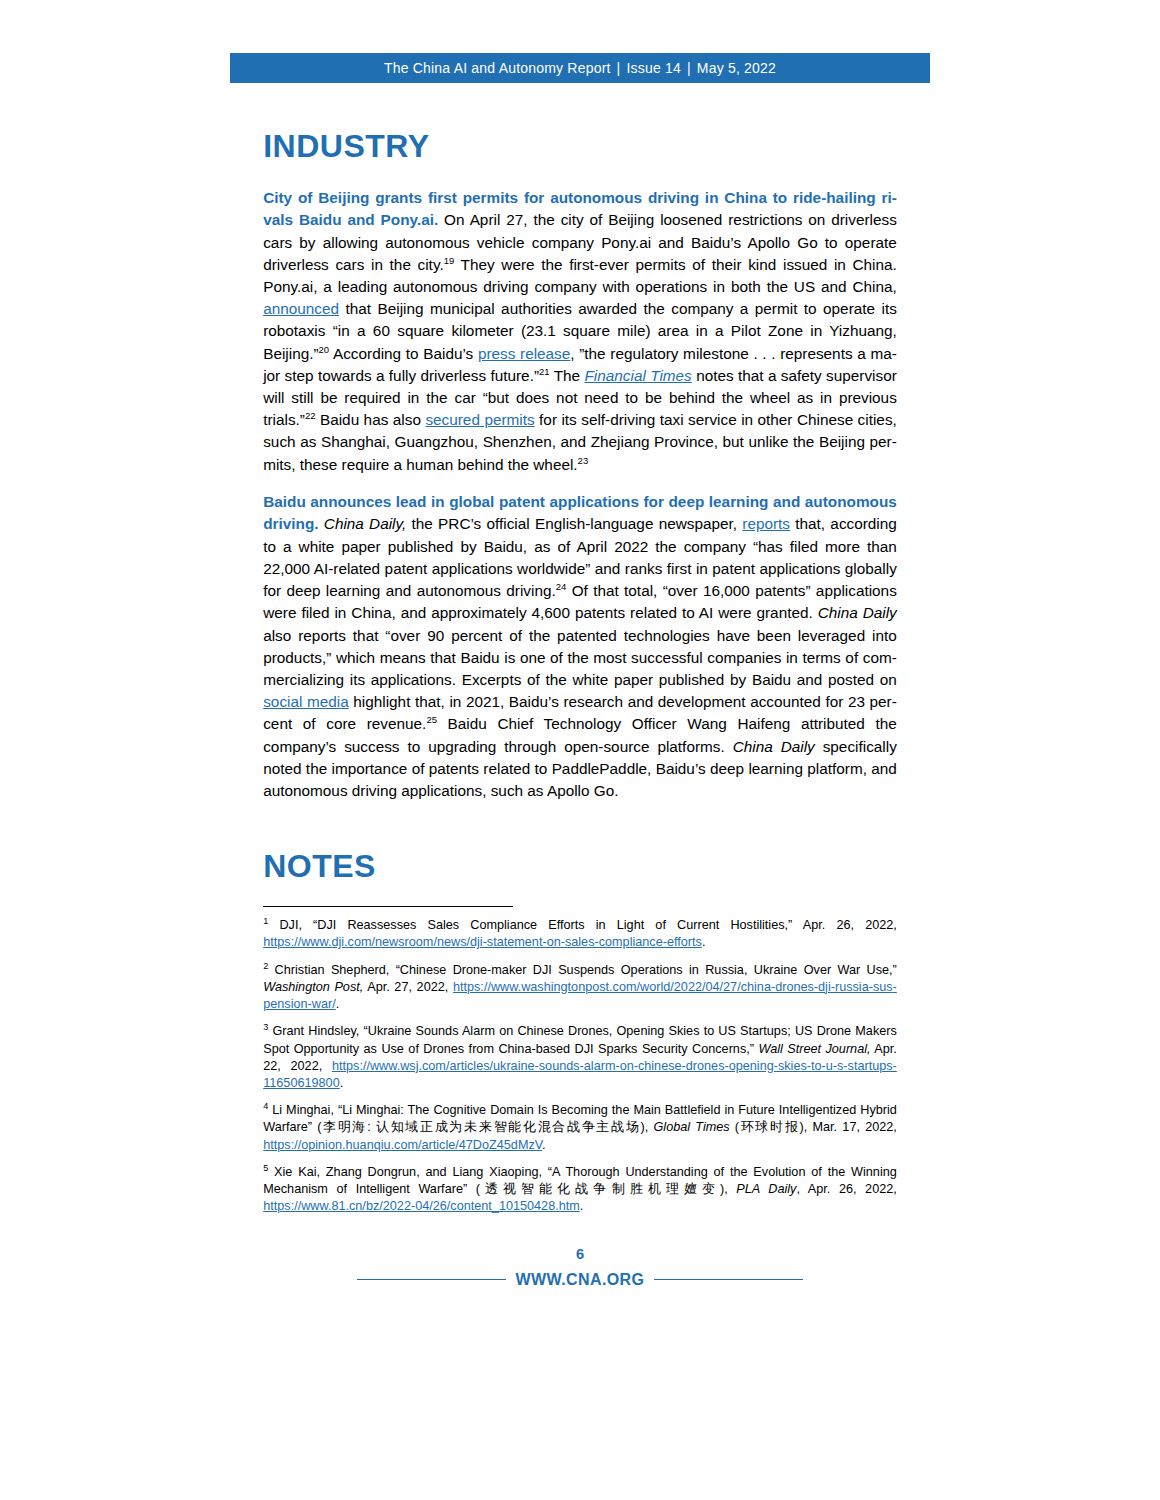The China AI and Autonomy Report|Issue 14|May 5, 2022
INDUSTRY
City of Beijing grants first permits for autonomous driving in China to ride-hailing rivals Baidu and Pony.ai. On April 27, the city of Beijing loosened restrictions on driverless cars by allowing autonomous vehicle company Pony.ai and Baidu’s Apollo Go to operate driverless cars in the city.19 They were the first-ever permits of their kind issued in China. Pony.ai, a leading autonomous driving company with operations in both the US and China, announced that Beijing municipal authorities awarded the company a permit to operate its robotaxis “in a 60 square kilometer (23.1 square mile) area in a Pilot Zone in Yizhuang, Beijing.”20 According to Baidu’s press release, ”the regulatory milestone . . . represents a major step towards a fully driverless future.”21 The Financial Times notes that a safety supervisor will still be required in the car “but does not need to be behind the wheel as in previous trials.”22 Baidu has also secured permits for its self-driving taxi service in other Chinese cities, such as Shanghai, Guangzhou, Shenzhen, and Zhejiang Province, but unlike the Beijing permits, these require a human behind the wheel.23
Baidu announces lead in global patent applications for deep learning and autonomous driving. China Daily, the PRC’s official English-language newspaper, reports that, according to a white paper published by Baidu, as of April 2022 the company “has filed more than 22,000 AI-related patent applications worldwide” and ranks first in patent applications globally for deep learning and autonomous driving.24 Of that total, “over 16,000 patents” applications were filed in China, and approximately 4,600 patents related to AI were granted. China Daily also reports that “over 90 percent of the patented technologies have been leveraged into products,” which means that Baidu is one of the most successful companies in terms of commercializing its applications. Excerpts of the white paper published by Baidu and posted on social media highlight that, in 2021, Baidu’s research and development accounted for 23 percent of core revenue.25 Baidu Chief Technology Officer Wang Haifeng attributed the company’s success to upgrading through open-source platforms. China Daily specifically noted the importance of patents related to PaddlePaddle, Baidu’s deep learning platform, and autonomous driving applications, such as Apollo Go.
NOTES
1 DJI, “DJI Reassesses Sales Compliance Efforts in Light of Current Hostilities,” Apr. 26, 2022, https://www.dji.com/newsroom/news/dji-statement-on-sales-compliance-efforts.
2 Christian Shepherd, “Chinese Drone-maker DJI Suspends Operations in Russia, Ukraine Over War Use,” Washington Post, Apr. 27, 2022, https://www.washingtonpost.com/world/2022/04/27/china-drones-dji-russia-suspension-war/.
3 Grant Hindsley, “Ukraine Sounds Alarm on Chinese Drones, Opening Skies to US Startups; US Drone Makers Spot Opportunity as Use of Drones from China-based DJI Sparks Security Concerns,” Wall Street Journal, Apr. 22, 2022, https://www.wsj.com/articles/ukraine-sounds-alarm-on-chinese-drones-opening-skies-to-u-s-startups-11650619800.
4 Li Minghai, “Li Minghai: The Cognitive Domain Is Becoming the Main Battlefield in Future Intelligentized Hybrid Warfare” (李明海: 认知域正成为未来智能化混合战争主战场), Global Times (环球时报), Mar. 17, 2022, https://opinion.huanqiu.com/article/47DoZ45dMzV.
5 Xie Kai, Zhang Dongrun, and Liang Xiaoping, “A Thorough Understanding of the Evolution of the Winning Mechanism of Intelligent Warfare” (透视智能化战争制胜机理嬗变), PLA Daily, Apr. 26, 2022, https://www.81.cn/bz/2022-04/26/content_10150428.htm.
6
WWW.CNA.ORG